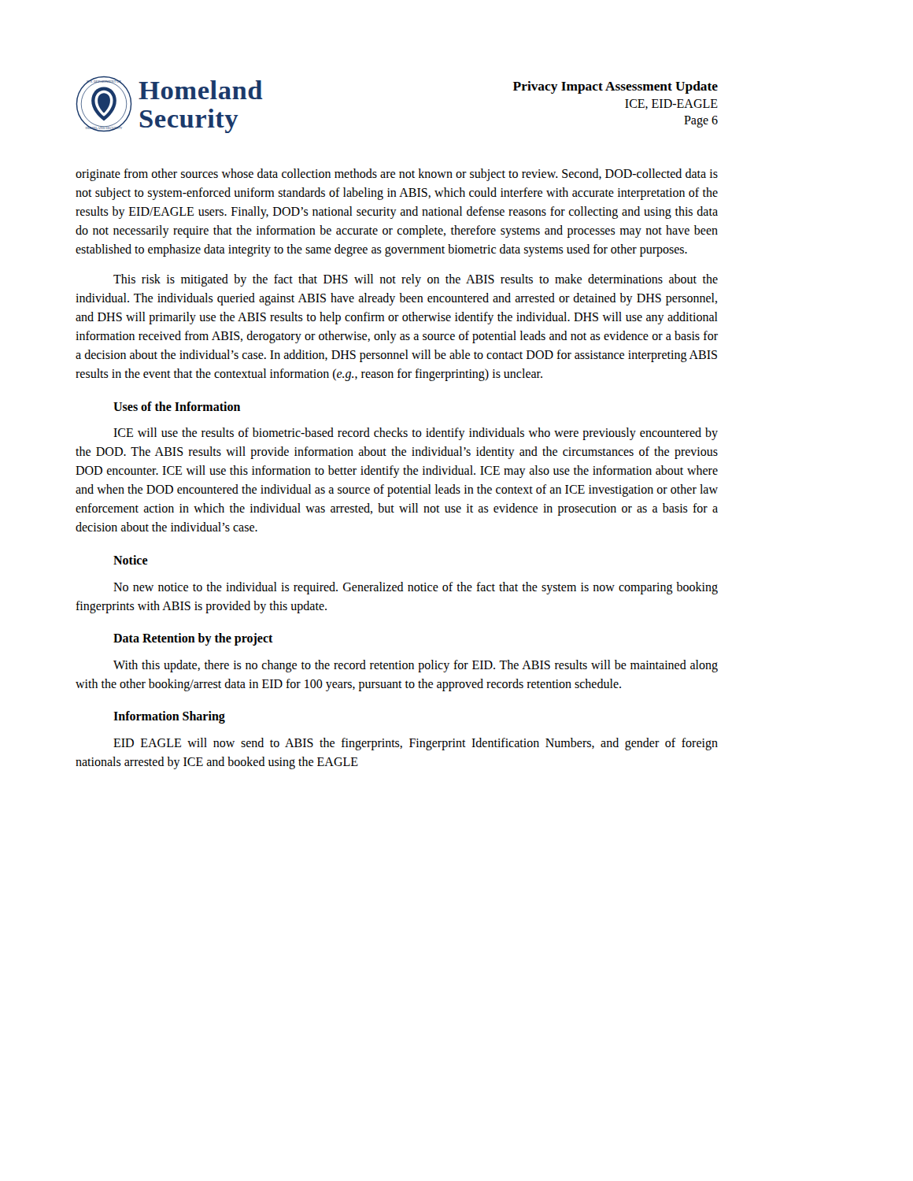U.S. DEPARTMENT OF HOMELAND SECURITY Homeland Security
Privacy Impact Assessment Update
ICE, EID-EAGLE
Page 6
originate from other sources whose data collection methods are not known or subject to review. Second, DOD-collected data is not subject to system-enforced uniform standards of labeling in ABIS, which could interfere with accurate interpretation of the results by EID/EAGLE users. Finally, DOD’s national security and national defense reasons for collecting and using this data do not necessarily require that the information be accurate or complete, therefore systems and processes may not have been established to emphasize data integrity to the same degree as government biometric data systems used for other purposes.
This risk is mitigated by the fact that DHS will not rely on the ABIS results to make determinations about the individual. The individuals queried against ABIS have already been encountered and arrested or detained by DHS personnel, and DHS will primarily use the ABIS results to help confirm or otherwise identify the individual. DHS will use any additional information received from ABIS, derogatory or otherwise, only as a source of potential leads and not as evidence or a basis for a decision about the individual’s case. In addition, DHS personnel will be able to contact DOD for assistance interpreting ABIS results in the event that the contextual information (e.g., reason for fingerprinting) is unclear.
Uses of the Information
ICE will use the results of biometric-based record checks to identify individuals who were previously encountered by the DOD. The ABIS results will provide information about the individual’s identity and the circumstances of the previous DOD encounter. ICE will use this information to better identify the individual. ICE may also use the information about where and when the DOD encountered the individual as a source of potential leads in the context of an ICE investigation or other law enforcement action in which the individual was arrested, but will not use it as evidence in prosecution or as a basis for a decision about the individual’s case.
Notice
No new notice to the individual is required. Generalized notice of the fact that the system is now comparing booking fingerprints with ABIS is provided by this update.
Data Retention by the project
With this update, there is no change to the record retention policy for EID. The ABIS results will be maintained along with the other booking/arrest data in EID for 100 years, pursuant to the approved records retention schedule.
Information Sharing
EID EAGLE will now send to ABIS the fingerprints, Fingerprint Identification Numbers, and gender of foreign nationals arrested by ICE and booked using the EAGLE